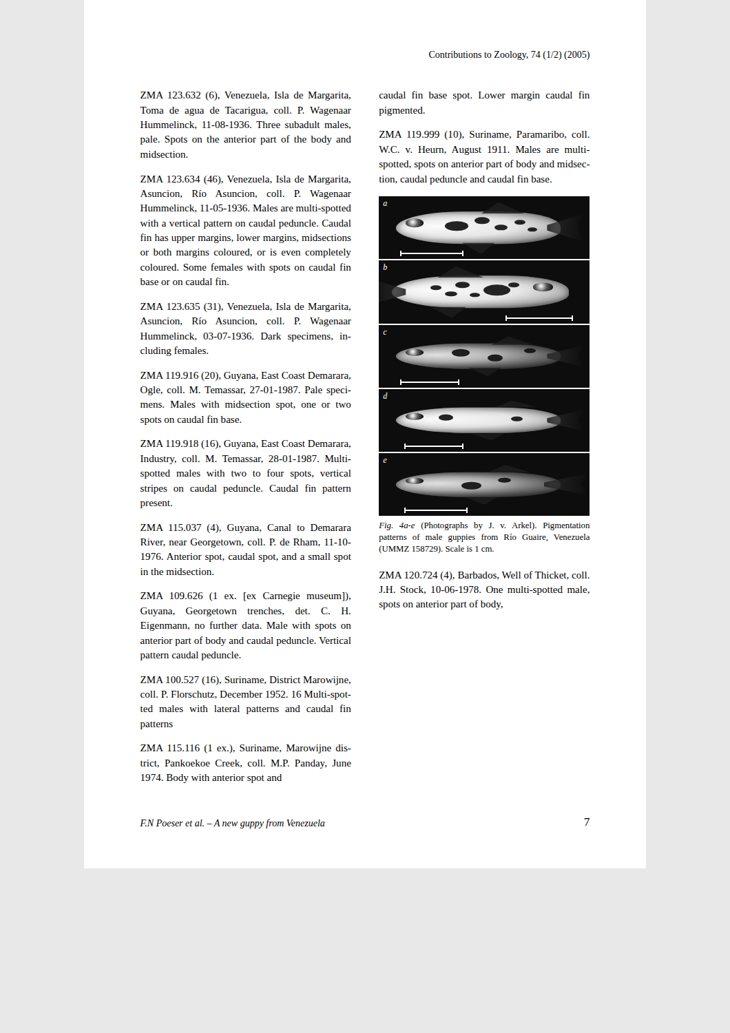Contributions to Zoology, 74 (1/2) (2005)
ZMA 123.632 (6), Venezuela, Isla de Margarita, Toma de agua de Tacarigua, coll. P. Wagenaar Hummelinck, 11-08-1936. Three subadult males, pale. Spots on the anterior part of the body and midsection.
ZMA 123.634 (46), Venezuela, Isla de Margarita, Asuncion, Río Asuncion, coll. P. Wagenaar Hummelinck, 11-05-1936. Males are multi-spotted with a vertical pattern on caudal peduncle. Caudal fin has upper margins, lower margins, midsections or both margins coloured, or is even completely coloured. Some females with spots on caudal fin base or on caudal fin.
ZMA 123.635 (31), Venezuela, Isla de Margarita, Asuncion, Río Asuncion, coll. P. Wagenaar Hummelinck, 03-07-1936. Dark specimens, including females.
ZMA 119.916 (20), Guyana, East Coast Demarara, Ogle, coll. M. Temassar, 27-01-1987. Pale specimens. Males with midsection spot, one or two spots on caudal fin base.
ZMA 119.918 (16), Guyana, East Coast Demarara, Industry, coll. M. Temassar, 28-01-1987. Multi-spotted males with two to four spots, vertical stripes on caudal peduncle. Caudal fin pattern present.
ZMA 115.037 (4), Guyana, Canal to Demarara River, near Georgetown, coll. P. de Rham, 11-10-1976. Anterior spot, caudal spot, and a small spot in the midsection.
ZMA 109.626 (1 ex. [ex Carnegie museum]), Guyana, Georgetown trenches, det. C. H. Eigenmann, no further data. Male with spots on anterior part of body and caudal peduncle. Vertical pattern caudal peduncle.
ZMA 100.527 (16), Suriname, District Marowijne, coll. P. Florschutz, December 1952. 16 Multi-spotted males with lateral patterns and caudal fin patterns
ZMA 115.116 (1 ex.), Suriname, Marowijne district, Pankoekoe Creek, coll. M.P. Panday, June 1974. Body with anterior spot and
caudal fin base spot. Lower margin caudal fin pigmented.
ZMA 119.999 (10), Suriname, Paramaribo, coll. W.C. v. Heurn, August 1911. Males are multi-spotted, spots on anterior part of body and midsection, caudal peduncle and caudal fin base.
a
b
c
d
e
Fig. 4a-e (Photographs by J. v. Arkel). Pigmentation patterns of male guppies from Río Guaire, Venezuela (UMMZ 158729). Scale is 1 cm.
ZMA 120.724 (4), Barbados, Well of Thicket, coll. J.H. Stock, 10-06-1978. One multi-spotted male, spots on anterior part of body,
F.N Poeser et al. – A new guppy from Venezuela
7